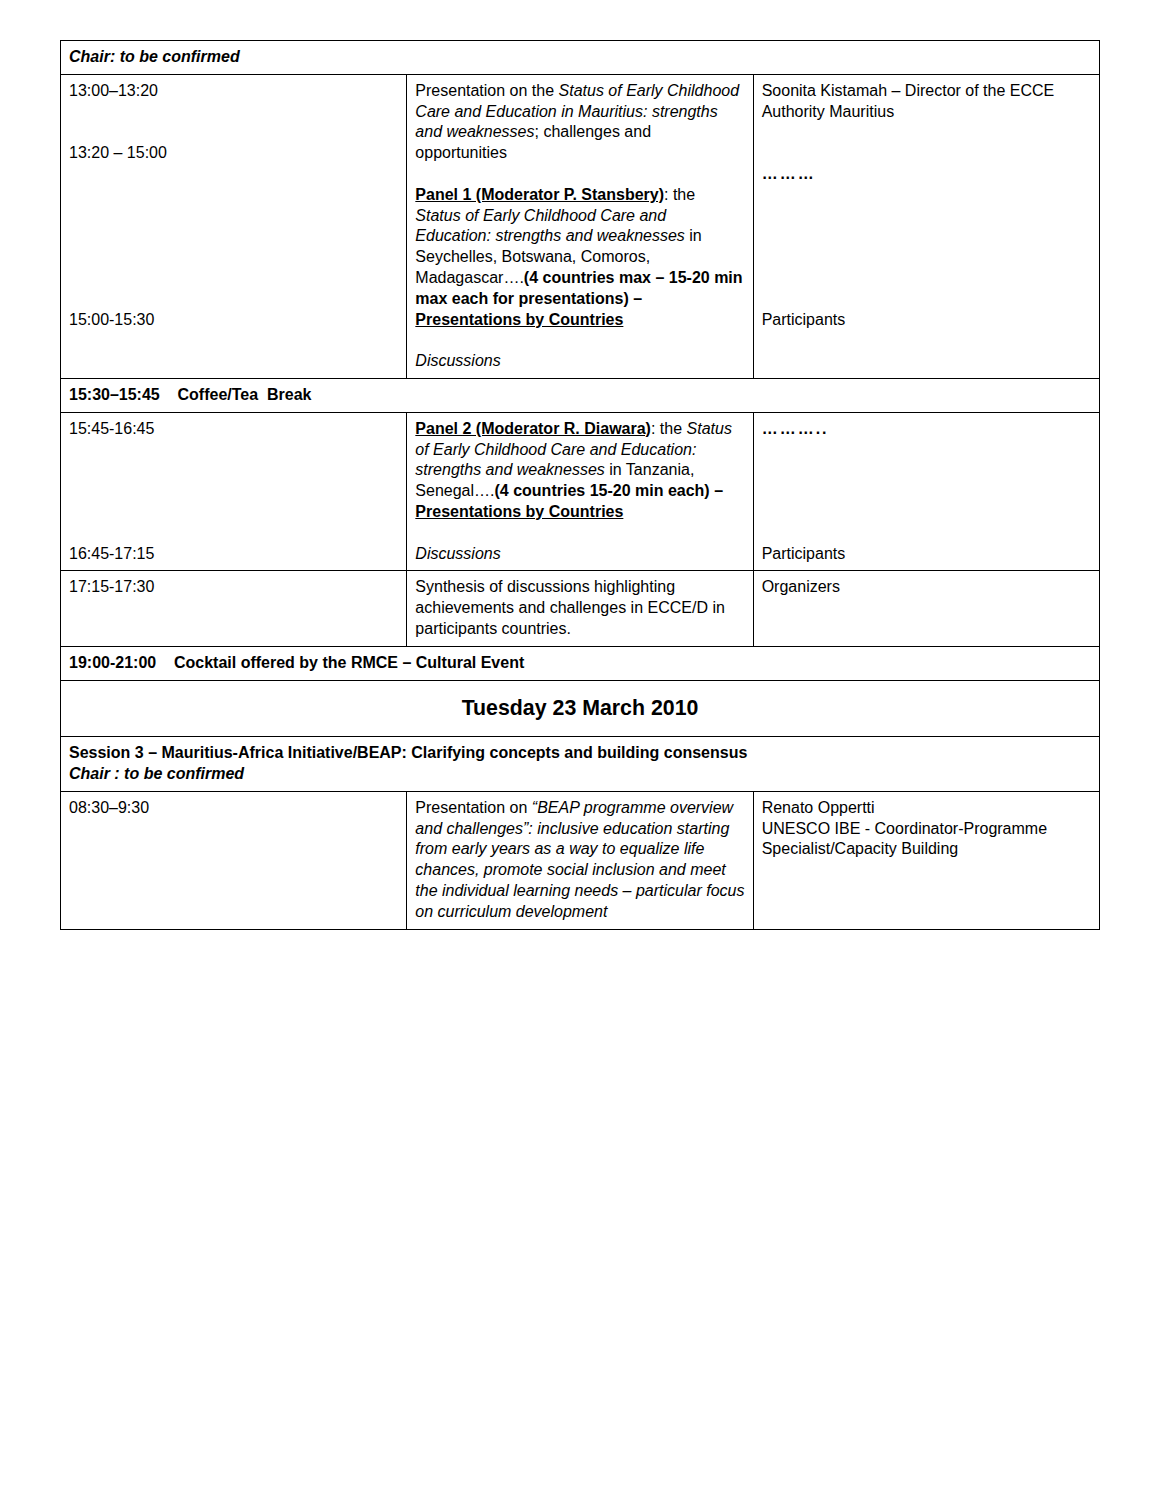| Chair: to be confirmed |
| 13:00–13:20 13:20 – 15:00 15:00-15:30 | Presentation on the Status of Early Childhood Care and Education in Mauritius: strengths and weaknesses ; challenges and opportunities Panel 1 (Moderator P. Stansbery) : the Status of Early Childhood Care and Education: strengths and weaknesses in Seychelles, Botswana, Comoros, Madagascar…. (4 countries max – 15-20 min max each for presentations) – Presentations by Countries Discussions | Soonita Kistamah – Director of the ECCE Authority Mauritius ……… Participants |
| 15:30–15:45 Coffee/Tea Break |
| 15:45-16:45 16:45-17:15 | Panel 2 (Moderator R. Diawara) : the Status of Early Childhood Care and Education: strengths and weaknesses in Tanzania, Senegal…. (4 countries 15-20 min each) – Presentations by Countries Discussions | ……….. Participants |
| 17:15-17:30 | Synthesis of discussions highlighting achievements and challenges in ECCE/D in participants countries. | Organizers |
| 19:00-21:00 Cocktail offered by the RMCE – Cultural Event |
| Tuesday 23 March 2010 |
| Session 3 – Mauritius-Africa Initiative/BEAP: Clarifying concepts and building consensus Chair : to be confirmed |
| 08:30–9:30 | Presentation on “BEAP programme overview and challenges”: inclusive education starting from early years as a way to equalize life chances, promote social inclusion and meet the individual learning needs – particular focus on curriculum development | Renato Oppertti UNESCO IBE - Coordinator-Programme Specialist/Capacity Building |